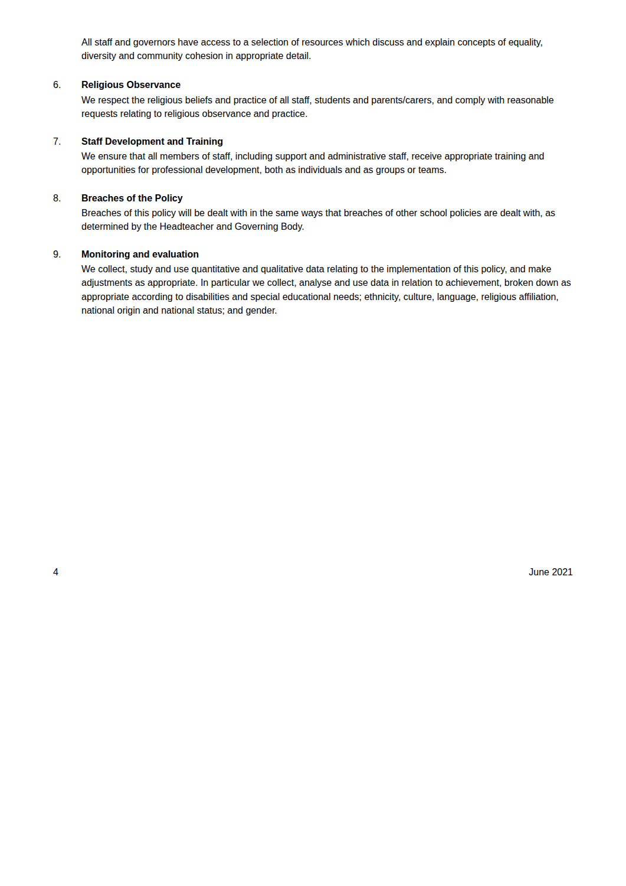All staff and governors have access to a selection of resources which discuss and explain concepts of equality, diversity and community cohesion in appropriate detail.
6.
Religious Observance
We respect the religious beliefs and practice of all staff, students and parents/carers, and comply with reasonable requests relating to religious observance and practice.
7.
Staff Development and Training
We ensure that all members of staff, including support and administrative staff, receive appropriate training and opportunities for professional development, both as individuals and as groups or teams.
8.
Breaches of the Policy
Breaches of this policy will be dealt with in the same ways that breaches of other school policies are dealt with, as determined by the Headteacher and Governing Body.
9.
Monitoring and evaluation
We collect, study and use quantitative and qualitative data relating to the implementation of this policy, and make adjustments as appropriate. In particular we collect, analyse and use data in relation to achievement, broken down as appropriate according to disabilities and special educational needs; ethnicity, culture, language, religious affiliation, national origin and national status; and gender.
4 June 2021